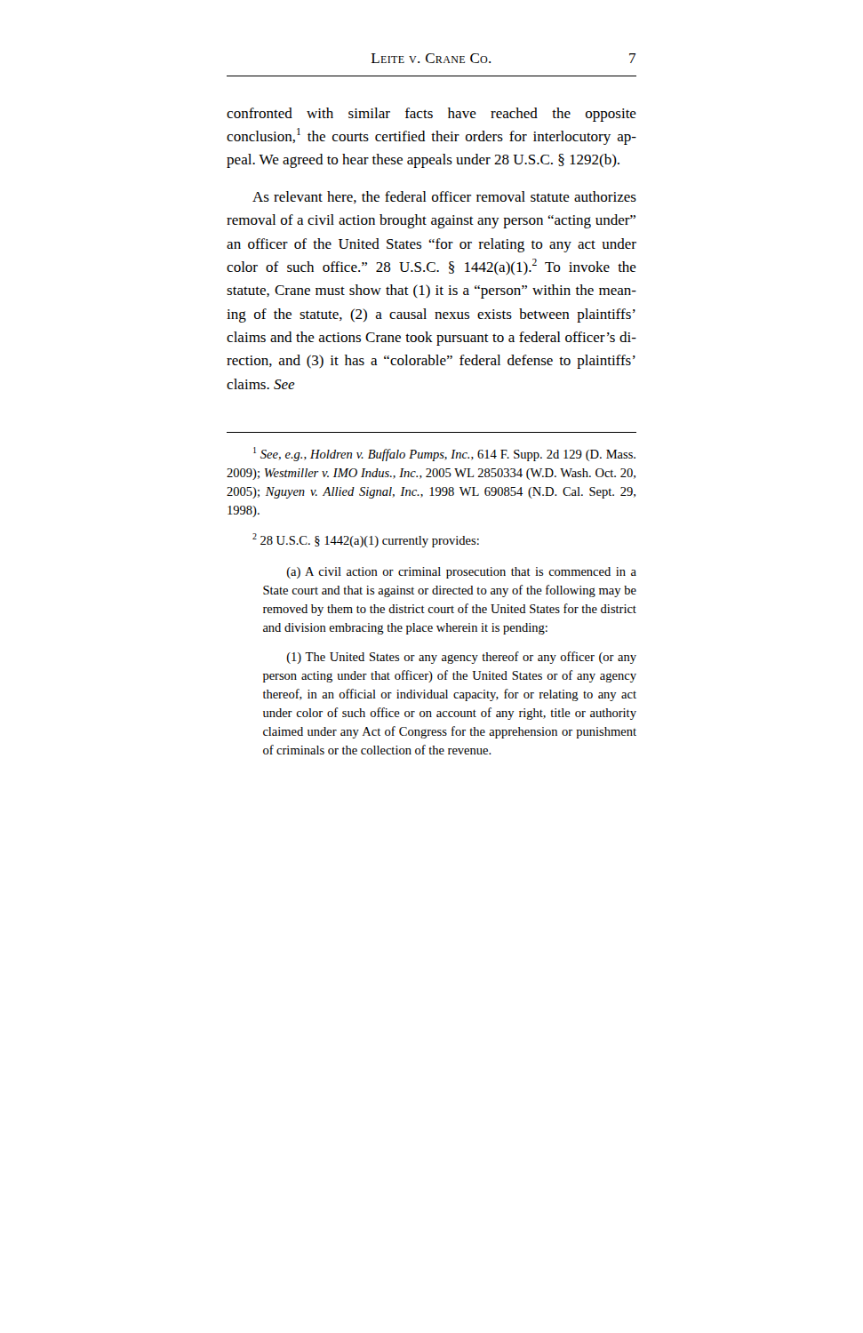Leite v. Crane Co. 7
confronted with similar facts have reached the opposite conclusion,1 the courts certified their orders for interlocutory appeal. We agreed to hear these appeals under 28 U.S.C. § 1292(b).
As relevant here, the federal officer removal statute authorizes removal of a civil action brought against any person “acting under” an officer of the United States “for or relating to any act under color of such office.” 28 U.S.C. § 1442(a)(1).2 To invoke the statute, Crane must show that (1) it is a “person” within the meaning of the statute, (2) a causal nexus exists between plaintiffs’ claims and the actions Crane took pursuant to a federal officer’s direction, and (3) it has a “colorable” federal defense to plaintiffs’ claims. See
1 See, e.g., Holdren v. Buffalo Pumps, Inc., 614 F. Supp. 2d 129 (D. Mass. 2009); Westmiller v. IMO Indus., Inc., 2005 WL 2850334 (W.D. Wash. Oct. 20, 2005); Nguyen v. Allied Signal, Inc., 1998 WL 690854 (N.D. Cal. Sept. 29, 1998).
2 28 U.S.C. § 1442(a)(1) currently provides:
(a) A civil action or criminal prosecution that is commenced in a State court and that is against or directed to any of the following may be removed by them to the district court of the United States for the district and division embracing the place wherein it is pending:
(1) The United States or any agency thereof or any officer (or any person acting under that officer) of the United States or of any agency thereof, in an official or individual capacity, for or relating to any act under color of such office or on account of any right, title or authority claimed under any Act of Congress for the apprehension or punishment of criminals or the collection of the revenue.